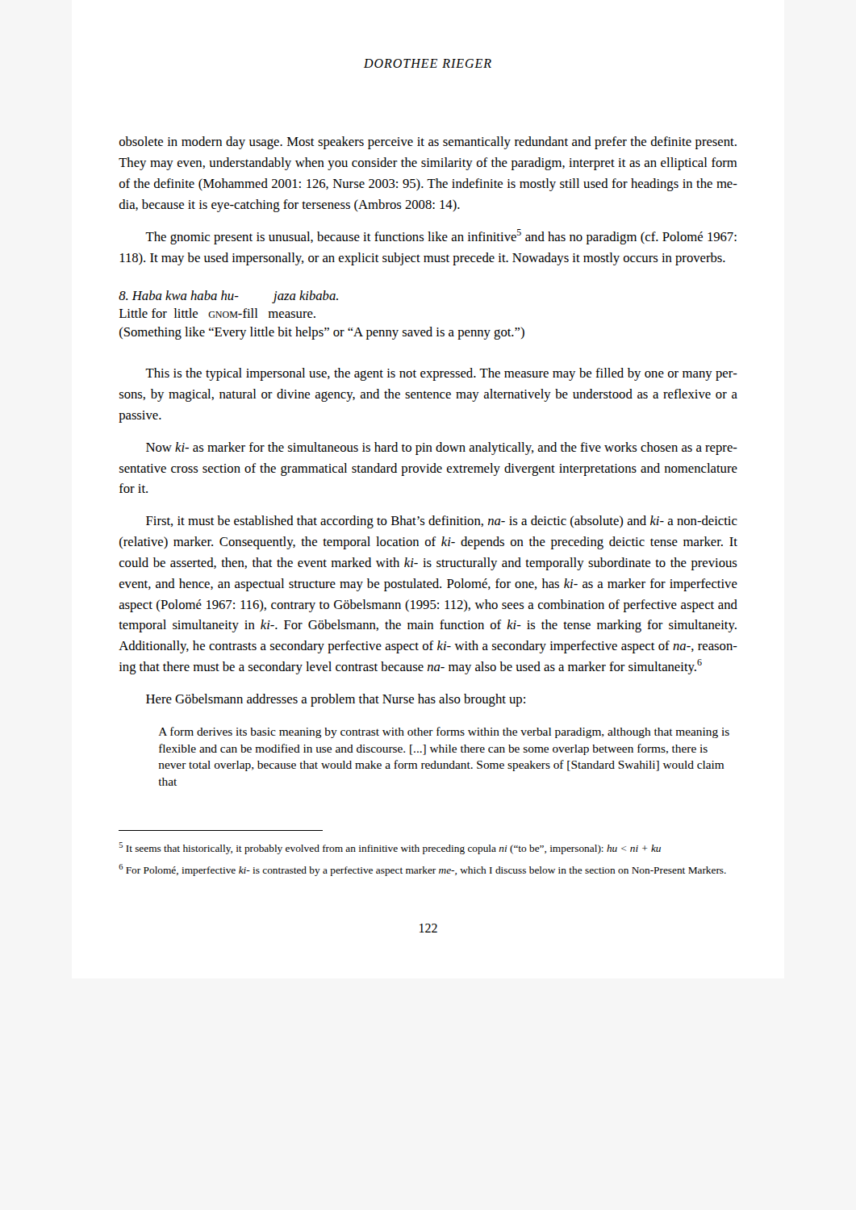DOROTHEE RIEGER
obsolete in modern day usage. Most speakers perceive it as semantically redundant and prefer the definite present. They may even, understandably when you consider the similarity of the paradigm, interpret it as an elliptical form of the definite (Mohammed 2001: 126, Nurse 2003: 95). The indefinite is mostly still used for headings in the media, because it is eye-catching for terseness (Ambros 2008: 14).
The gnomic present is unusual, because it functions like an infinitive5 and has no paradigm (cf. Polomé 1967: 118). It may be used impersonally, or an explicit subject must precede it. Nowadays it mostly occurs in proverbs.
8. Haba kwa haba hu- jaza kibaba.
Little for little gnom-fill measure.
(Something like “Every little bit helps” or “A penny saved is a penny got.”)
This is the typical impersonal use, the agent is not expressed. The measure may be filled by one or many persons, by magical, natural or divine agency, and the sentence may alternatively be understood as a reflexive or a passive.
Now ki- as marker for the simultaneous is hard to pin down analytically, and the five works chosen as a representative cross section of the grammatical standard provide extremely divergent interpretations and nomenclature for it.
First, it must be established that according to Bhat’s definition, na- is a deictic (absolute) and ki- a non-deictic (relative) marker. Consequently, the temporal location of ki- depends on the preceding deictic tense marker. It could be asserted, then, that the event marked with ki- is structurally and temporally subordinate to the previous event, and hence, an aspectual structure may be postulated. Polomé, for one, has ki- as a marker for imperfective aspect (Polomé 1967: 116), contrary to Göbelsmann (1995: 112), who sees a combination of perfective aspect and temporal simultaneity in ki-. For Göbelsmann, the main function of ki- is the tense marking for simultaneity. Additionally, he contrasts a secondary perfective aspect of ki- with a secondary imperfective aspect of na-, reasoning that there must be a secondary level contrast because na- may also be used as a marker for simultaneity.6
Here Göbelsmann addresses a problem that Nurse has also brought up:
A form derives its basic meaning by contrast with other forms within the verbal paradigm, although that meaning is flexible and can be modified in use and discourse. [...] while there can be some overlap between forms, there is never total overlap, because that would make a form redundant. Some speakers of [Standard Swahili] would claim that
5 It seems that historically, it probably evolved from an infinitive with preceding copula ni (“to be”, impersonal): hu < ni + ku
6 For Polomé, imperfective ki- is contrasted by a perfective aspect marker me-, which I discuss below in the section on Non-Present Markers.
122